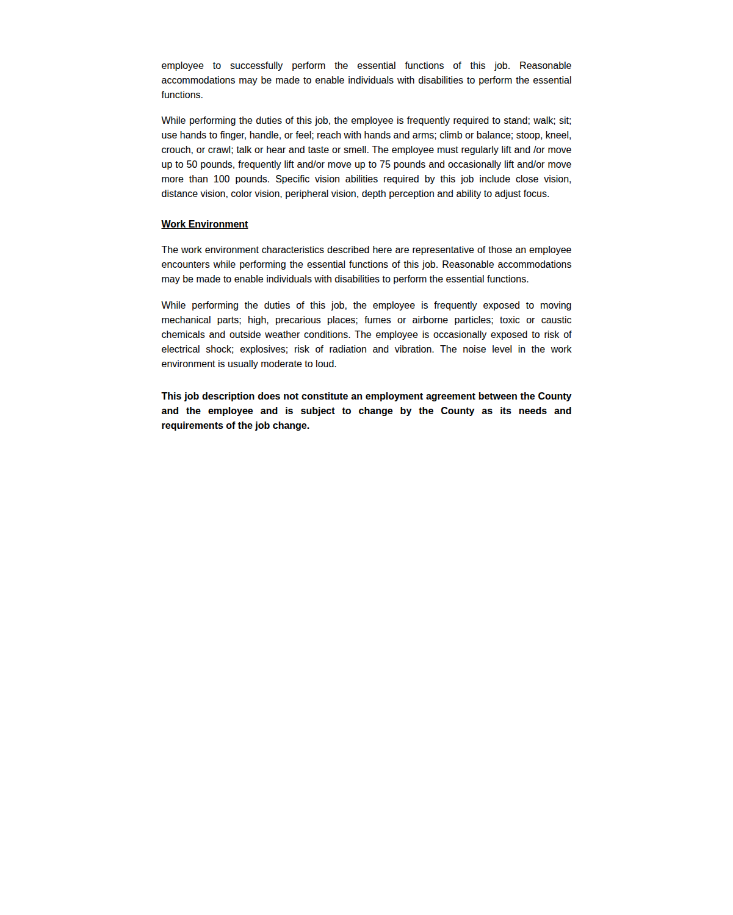employee to successfully perform the essential functions of this job. Reasonable accommodations may be made to enable individuals with disabilities to perform the essential functions.
While performing the duties of this job, the employee is frequently required to stand; walk; sit; use hands to finger, handle, or feel; reach with hands and arms; climb or balance; stoop, kneel, crouch, or crawl; talk or hear and taste or smell. The employee must regularly lift and /or move up to 50 pounds, frequently lift and/or move up to 75 pounds and occasionally lift and/or move more than 100 pounds. Specific vision abilities required by this job include close vision, distance vision, color vision, peripheral vision, depth perception and ability to adjust focus.
Work Environment
The work environment characteristics described here are representative of those an employee encounters while performing the essential functions of this job. Reasonable accommodations may be made to enable individuals with disabilities to perform the essential functions.
While performing the duties of this job, the employee is frequently exposed to moving mechanical parts; high, precarious places; fumes or airborne particles; toxic or caustic chemicals and outside weather conditions. The employee is occasionally exposed to risk of electrical shock; explosives; risk of radiation and vibration. The noise level in the work environment is usually moderate to loud.
This job description does not constitute an employment agreement between the County and the employee and is subject to change by the County as its needs and requirements of the job change.